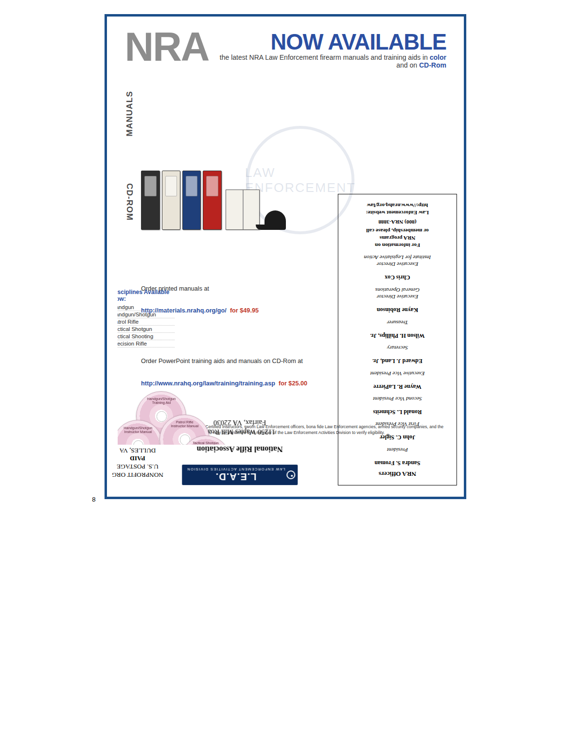NRA
NOW AVAILABLE
the latest NRA Law Enforcement firearm manuals and training aids in color and on CD-Rom
LAW ENFORCEMENT
MANUALS
CD-ROM
Order printed manuals at
http://materials.nrahq.org/go/ for $49.95
Order PowerPoint training aids and manuals on CD-Rom at
http://www.nrahq.org/law/training/training.asp for $25.00
Disciplines Available Now:
Handgun
Handgun/Shotgun
Patrol Rifle
Tactical Shotgun
Tactical Shooting
Precision Rifle
Handgun/Shotgun
Training Aid
Handgun/Shotgun
Instructor Manual
Patrol Rifle
Instructor Manual
Tactical Shotgun
Instructor Manual
Sales of these items are restricted to NRA Certified Instructors, sworn Law Enforcement officers, bona fide Law Enforcement agencies, armed security companies, and the U.S. military. Once your order is received, you may be contacted by a member of the Law Enforcement Activities Division to verify eligibility.
NRA Officers
Sandra S. Froman
President
John C. Sigler
First Vice President
Ronald L. Schmeits
Second Vice President
Wayne R. LaPierre
Executive Vice President
Edward J. Land, Jr.
Secretary
Wilson H. Phillips, Jr.
Treasurer
Kayne Robinson
Executive Director
General Operations
Chris Cox
Executive Director
Institute for Legislative Action
For information on
NRA programs
or membership, please call (800) NRA-3888 Law Enforcement website:
http://www.nrahq.org/law
L.E.A.D. LAW ENFORCEMENT ACTIVITIES DIVISION
National Rifle Association
11250 Waples Mill Road
Fairfax, VA 22030
NONPROFIT ORG
U.S. POSTAGE
PAID
DULLES, VA
PERMIT 156
8